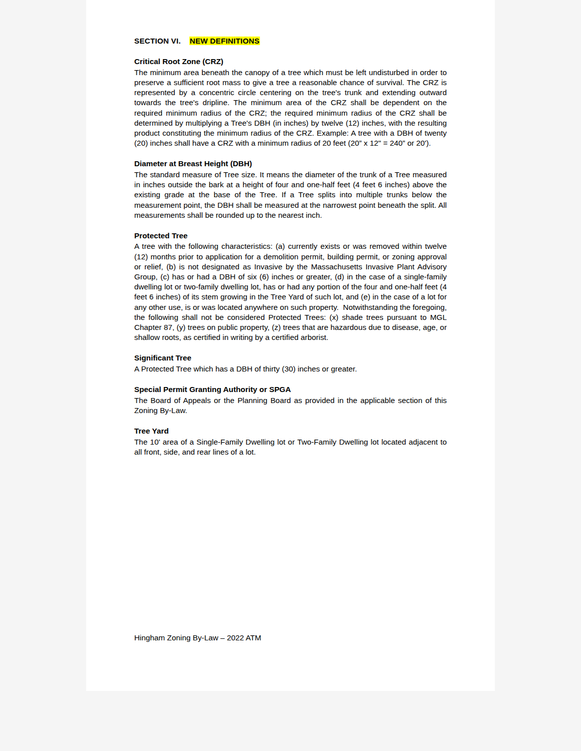SECTION VI. NEW DEFINITIONS
Critical Root Zone (CRZ)
The minimum area beneath the canopy of a tree which must be left undisturbed in order to preserve a sufficient root mass to give a tree a reasonable chance of survival. The CRZ is represented by a concentric circle centering on the tree's trunk and extending outward towards the tree's dripline. The minimum area of the CRZ shall be dependent on the required minimum radius of the CRZ; the required minimum radius of the CRZ shall be determined by multiplying a Tree's DBH (in inches) by twelve (12) inches, with the resulting product constituting the minimum radius of the CRZ. Example: A tree with a DBH of twenty (20) inches shall have a CRZ with a minimum radius of 20 feet (20” x 12" = 240” or 20').
Diameter at Breast Height (DBH)
The standard measure of Tree size. It means the diameter of the trunk of a Tree measured in inches outside the bark at a height of four and one-half feet (4 feet 6 inches) above the existing grade at the base of the Tree. If a Tree splits into multiple trunks below the measurement point, the DBH shall be measured at the narrowest point beneath the split. All measurements shall be rounded up to the nearest inch.
Protected Tree
A tree with the following characteristics: (a) currently exists or was removed within twelve (12) months prior to application for a demolition permit, building permit, or zoning approval or relief, (b) is not designated as Invasive by the Massachusetts Invasive Plant Advisory Group, (c) has or had a DBH of six (6) inches or greater, (d) in the case of a single-family dwelling lot or two-family dwelling lot, has or had any portion of the four and one-half feet (4 feet 6 inches) of its stem growing in the Tree Yard of such lot, and (e) in the case of a lot for any other use, is or was located anywhere on such property. Notwithstanding the foregoing, the following shall not be considered Protected Trees: (x) shade trees pursuant to MGL Chapter 87, (y) trees on public property, (z) trees that are hazardous due to disease, age, or shallow roots, as certified in writing by a certified arborist.
Significant Tree
A Protected Tree which has a DBH of thirty (30) inches or greater.
Special Permit Granting Authority or SPGA
The Board of Appeals or the Planning Board as provided in the applicable section of this Zoning By-Law.
Tree Yard
The 10' area of a Single-Family Dwelling lot or Two-Family Dwelling lot located adjacent to all front, side, and rear lines of a lot.
Hingham Zoning By-Law – 2022 ATM